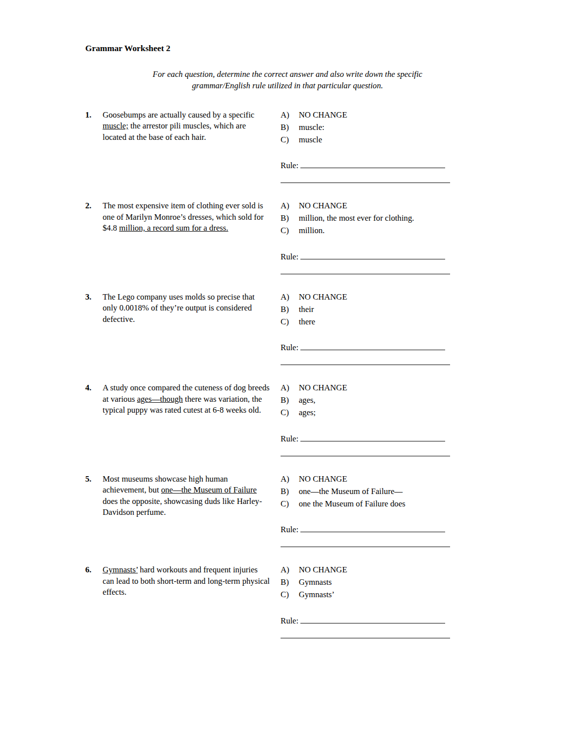Grammar Worksheet 2
For each question, determine the correct answer and also write down the specific grammar/English rule utilized in that particular question.
Goosebumps are actually caused by a specific muscle; the arrestor pili muscles, which are located at the base of each hair.
NO CHANGE
muscle:
muscle
Rule:
The most expensive item of clothing ever sold is one of Marilyn Monroe’s dresses, which sold for $4.8 million, a record sum for a dress.
NO CHANGE
million, the most ever for clothing.
million.
Rule:
The Lego company uses molds so precise that only 0.0018% of they’re output is considered defective.
NO CHANGE
their
there
Rule:
A study once compared the cuteness of dog breeds at various ages—though there was variation, the typical puppy was rated cutest at 6-8 weeks old.
NO CHANGE
ages,
ages;
Rule:
Most museums showcase high human achievement, but one—the Museum of Failure does the opposite, showcasing duds like Harley-Davidson perfume.
NO CHANGE
one—the Museum of Failure—
one the Museum of Failure does
Rule:
Gymnasts’ hard workouts and frequent injuries can lead to both short-term and long-term physical effects.
NO CHANGE
Gymnasts
Gymnasts’
Rule: